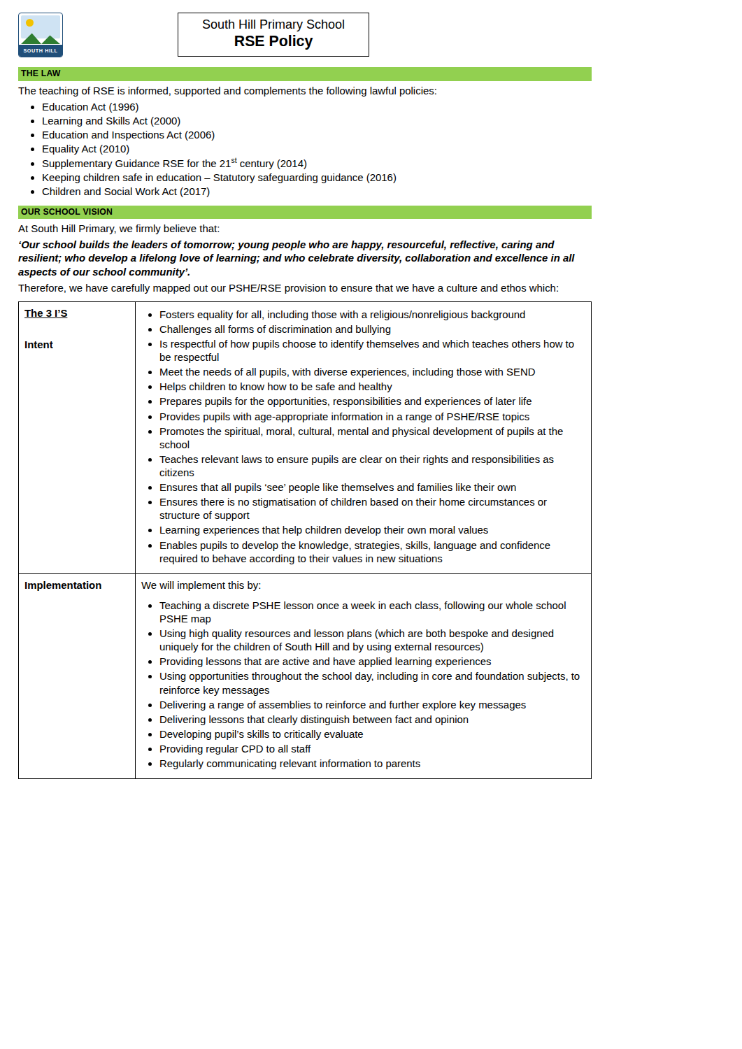SOUTH HILL
South Hill Primary School
RSE Policy
THE LAW
The teaching of RSE is informed, supported and complements the following lawful policies:
Education Act (1996)
Learning and Skills Act (2000)
Education and Inspections Act (2006)
Equality Act (2010)
Supplementary Guidance RSE for the 21st century (2014)
Keeping children safe in education – Statutory safeguarding guidance (2016)
Children and Social Work Act (2017)
OUR SCHOOL VISION
At South Hill Primary, we firmly believe that:
‘Our school builds the leaders of tomorrow; young people who are happy, resourceful, reflective, caring and resilient; who develop a lifelong love of learning; and who celebrate diversity, collaboration and excellence in all aspects of our school community’.
Therefore, we have carefully mapped out our PSHE/RSE provision to ensure that we have a culture and ethos which:
| The 3 I’S Intent | Fosters equality for all, including those with a religious/nonreligious background Challenges all forms of discrimination and bullying Is respectful of how pupils choose to identify themselves and which teaches others how to be respectful Meet the needs of all pupils, with diverse experiences, including those with SEND Helps children to know how to be safe and healthy Prepares pupils for the opportunities, responsibilities and experiences of later life Provides pupils with age-appropriate information in a range of PSHE/RSE topics Promotes the spiritual, moral, cultural, mental and physical development of pupils at the school Teaches relevant laws to ensure pupils are clear on their rights and responsibilities as citizens Ensures that all pupils ‘see’ people like themselves and families like their own Ensures there is no stigmatisation of children based on their home circumstances or structure of support Learning experiences that help children develop their own moral values Enables pupils to develop the knowledge, strategies, skills, language and confidence required to behave according to their values in new situations |
| Implementation | We will implement this by: Teaching a discrete PSHE lesson once a week in each class, following our whole school PSHE map Using high quality resources and lesson plans (which are both bespoke and designed uniquely for the children of South Hill and by using external resources) Providing lessons that are active and have applied learning experiences Using opportunities throughout the school day, including in core and foundation subjects, to reinforce key messages Delivering a range of assemblies to reinforce and further explore key messages Delivering lessons that clearly distinguish between fact and opinion Developing pupil’s skills to critically evaluate Providing regular CPD to all staff Regularly communicating relevant information to parents |